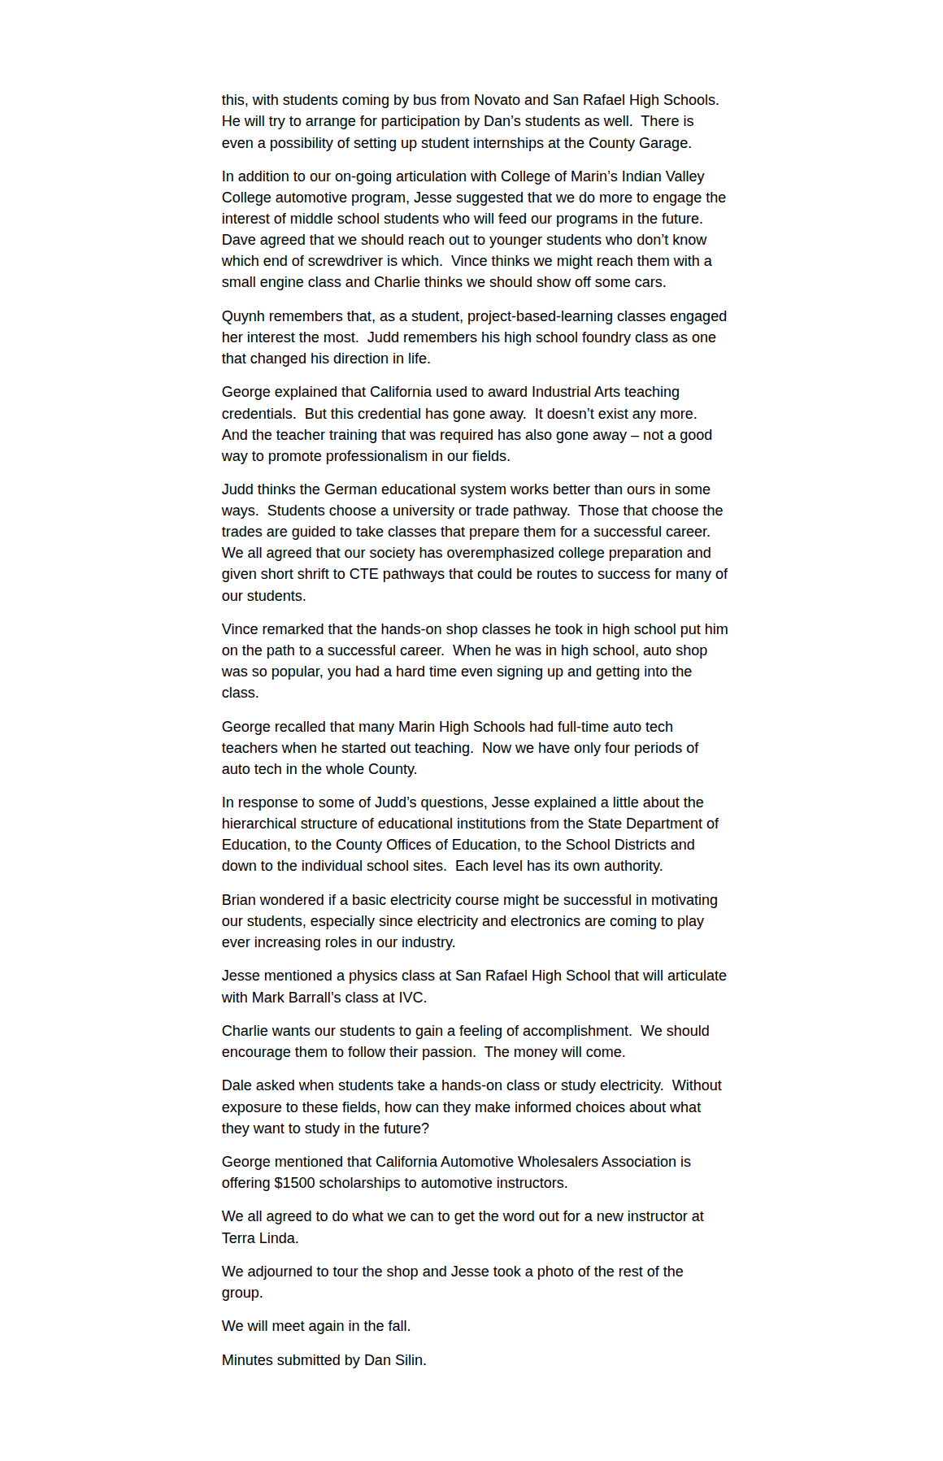this, with students coming by bus from Novato and San Rafael High Schools. He will try to arrange for participation by Dan’s students as well. There is even a possibility of setting up student internships at the County Garage.
In addition to our on-going articulation with College of Marin’s Indian Valley College automotive program, Jesse suggested that we do more to engage the interest of middle school students who will feed our programs in the future. Dave agreed that we should reach out to younger students who don’t know which end of screwdriver is which. Vince thinks we might reach them with a small engine class and Charlie thinks we should show off some cars.
Quynh remembers that, as a student, project-based-learning classes engaged her interest the most. Judd remembers his high school foundry class as one that changed his direction in life.
George explained that California used to award Industrial Arts teaching credentials. But this credential has gone away. It doesn’t exist any more. And the teacher training that was required has also gone away – not a good way to promote professionalism in our fields.
Judd thinks the German educational system works better than ours in some ways. Students choose a university or trade pathway. Those that choose the trades are guided to take classes that prepare them for a successful career. We all agreed that our society has overemphasized college preparation and given short shrift to CTE pathways that could be routes to success for many of our students.
Vince remarked that the hands-on shop classes he took in high school put him on the path to a successful career. When he was in high school, auto shop was so popular, you had a hard time even signing up and getting into the class.
George recalled that many Marin High Schools had full-time auto tech teachers when he started out teaching. Now we have only four periods of auto tech in the whole County.
In response to some of Judd’s questions, Jesse explained a little about the hierarchical structure of educational institutions from the State Department of Education, to the County Offices of Education, to the School Districts and down to the individual school sites. Each level has its own authority.
Brian wondered if a basic electricity course might be successful in motivating our students, especially since electricity and electronics are coming to play ever increasing roles in our industry.
Jesse mentioned a physics class at San Rafael High School that will articulate with Mark Barrall’s class at IVC.
Charlie wants our students to gain a feeling of accomplishment. We should encourage them to follow their passion. The money will come.
Dale asked when students take a hands-on class or study electricity. Without exposure to these fields, how can they make informed choices about what they want to study in the future?
George mentioned that California Automotive Wholesalers Association is offering $1500 scholarships to automotive instructors.
We all agreed to do what we can to get the word out for a new instructor at Terra Linda.
We adjourned to tour the shop and Jesse took a photo of the rest of the group.
We will meet again in the fall.
Minutes submitted by Dan Silin.